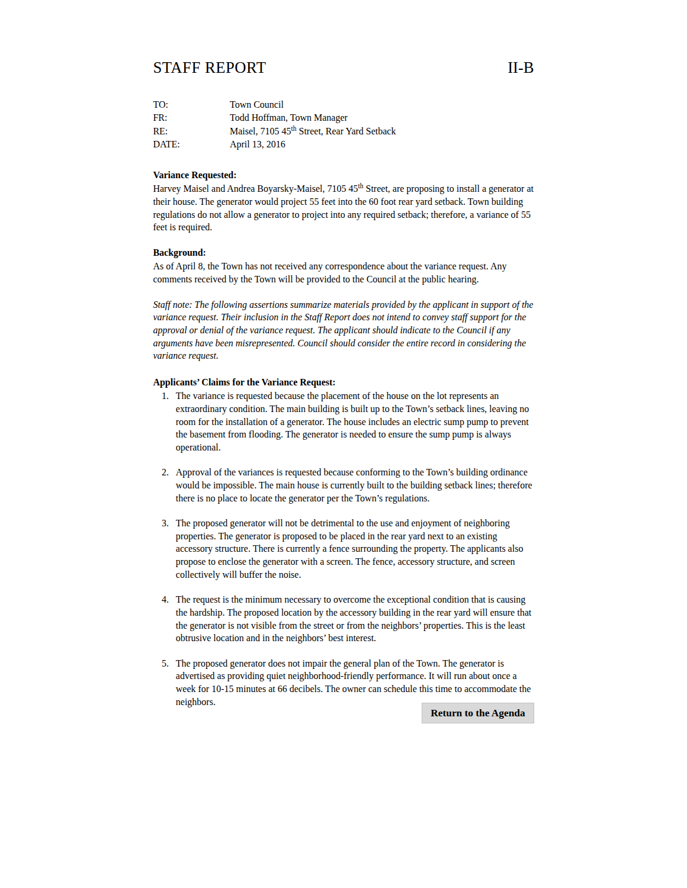STAFF REPORT
II-B
| TO: | Town Council |
| FR: | Todd Hoffman, Town Manager |
| RE: | Maisel, 7105 45 th Street, Rear Yard Setback |
| DATE: | April 13, 2016 |
Variance Requested:
Harvey Maisel and Andrea Boyarsky-Maisel, 7105 45th Street, are proposing to install a generator at their house. The generator would project 55 feet into the 60 foot rear yard setback. Town building regulations do not allow a generator to project into any required setback; therefore, a variance of 55 feet is required.
Background:
As of April 8, the Town has not received any correspondence about the variance request. Any comments received by the Town will be provided to the Council at the public hearing.
Staff note: The following assertions summarize materials provided by the applicant in support of the variance request. Their inclusion in the Staff Report does not intend to convey staff support for the approval or denial of the variance request. The applicant should indicate to the Council if any arguments have been misrepresented. Council should consider the entire record in considering the variance request.
Applicants’ Claims for the Variance Request:
The variance is requested because the placement of the house on the lot represents an extraordinary condition. The main building is built up to the Town’s setback lines, leaving no room for the installation of a generator. The house includes an electric sump pump to prevent the basement from flooding. The generator is needed to ensure the sump pump is always operational.
Approval of the variances is requested because conforming to the Town’s building ordinance would be impossible. The main house is currently built to the building setback lines; therefore there is no place to locate the generator per the Town’s regulations.
The proposed generator will not be detrimental to the use and enjoyment of neighboring properties. The generator is proposed to be placed in the rear yard next to an existing accessory structure. There is currently a fence surrounding the property. The applicants also propose to enclose the generator with a screen. The fence, accessory structure, and screen collectively will buffer the noise.
The request is the minimum necessary to overcome the exceptional condition that is causing the hardship. The proposed location by the accessory building in the rear yard will ensure that the generator is not visible from the street or from the neighbors’ properties. This is the least obtrusive location and in the neighbors’ best interest.
The proposed generator does not impair the general plan of the Town. The generator is advertised as providing quiet neighborhood-friendly performance. It will run about once a week for 10-15 minutes at 66 decibels. The owner can schedule this time to accommodate the neighbors.
Return to the Agenda